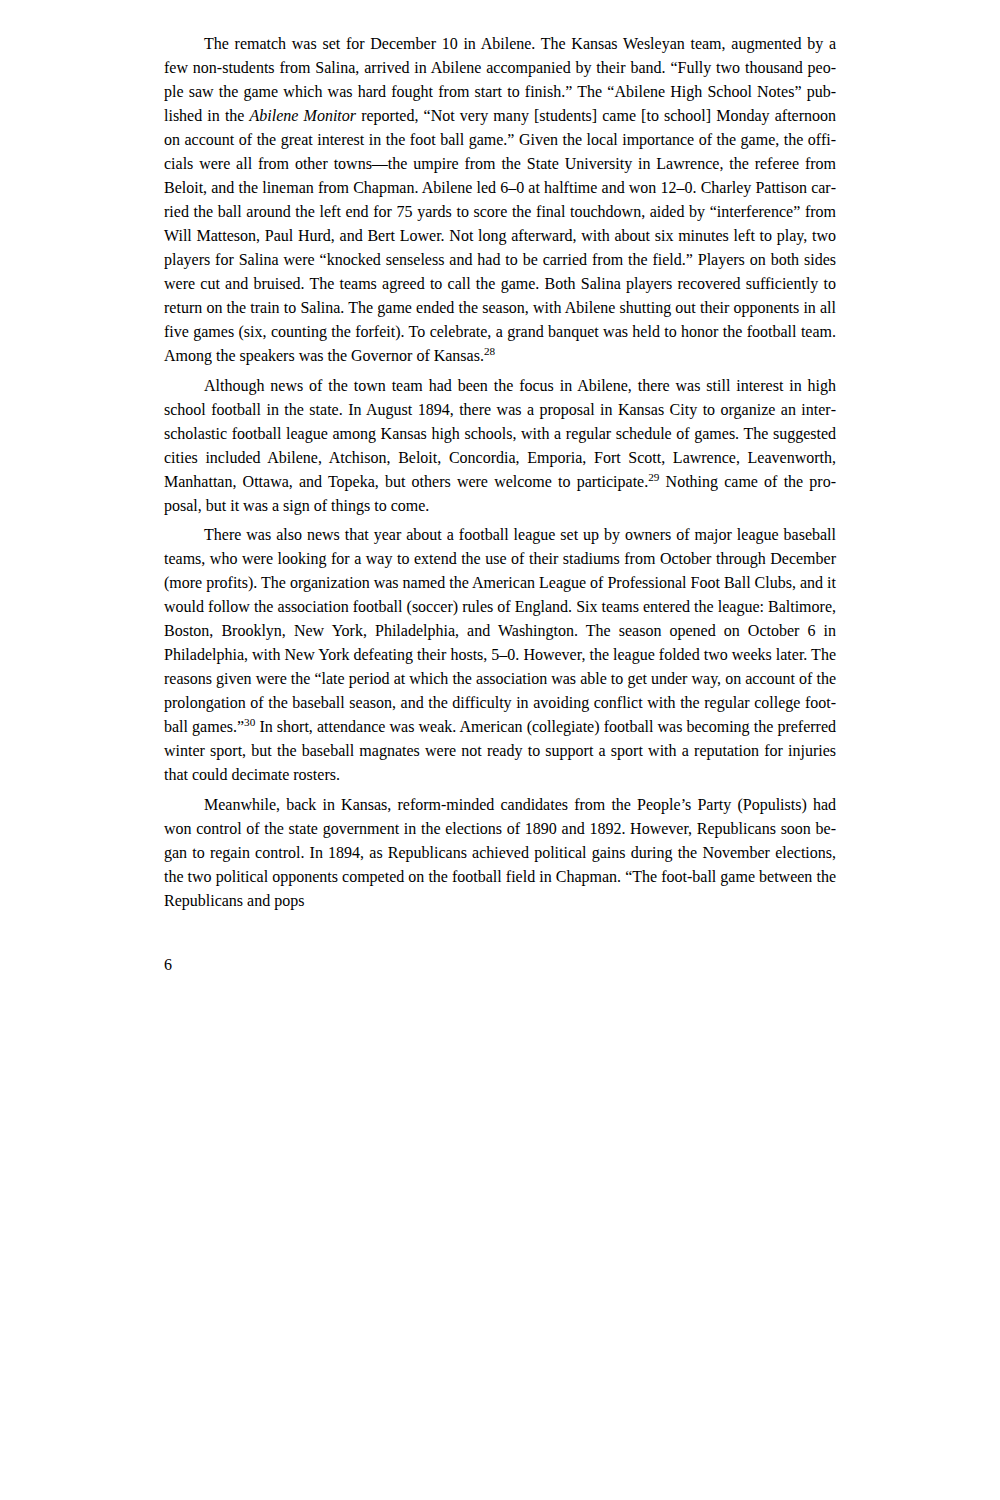The rematch was set for December 10 in Abilene. The Kansas Wesleyan team, augmented by a few non-students from Salina, arrived in Abilene accompanied by their band. “Fully two thousand people saw the game which was hard fought from start to finish.” The “Abilene High School Notes” published in the Abilene Monitor reported, “Not very many [students] came [to school] Monday afternoon on account of the great interest in the foot ball game.” Given the local importance of the game, the officials were all from other towns—the umpire from the State University in Lawrence, the referee from Beloit, and the lineman from Chapman. Abilene led 6–0 at halftime and won 12–0. Charley Pattison carried the ball around the left end for 75 yards to score the final touchdown, aided by “interference” from Will Matteson, Paul Hurd, and Bert Lower. Not long afterward, with about six minutes left to play, two players for Salina were “knocked senseless and had to be carried from the field.” Players on both sides were cut and bruised. The teams agreed to call the game. Both Salina players recovered sufficiently to return on the train to Salina. The game ended the season, with Abilene shutting out their opponents in all five games (six, counting the forfeit). To celebrate, a grand banquet was held to honor the football team. Among the speakers was the Governor of Kansas.28
Although news of the town team had been the focus in Abilene, there was still interest in high school football in the state. In August 1894, there was a proposal in Kansas City to organize an interscholastic football league among Kansas high schools, with a regular schedule of games. The suggested cities included Abilene, Atchison, Beloit, Concordia, Emporia, Fort Scott, Lawrence, Leavenworth, Manhattan, Ottawa, and Topeka, but others were welcome to participate.29 Nothing came of the proposal, but it was a sign of things to come.
There was also news that year about a football league set up by owners of major league baseball teams, who were looking for a way to extend the use of their stadiums from October through December (more profits). The organization was named the American League of Professional Foot Ball Clubs, and it would follow the association football (soccer) rules of England. Six teams entered the league: Baltimore, Boston, Brooklyn, New York, Philadelphia, and Washington. The season opened on October 6 in Philadelphia, with New York defeating their hosts, 5–0. However, the league folded two weeks later. The reasons given were the “late period at which the association was able to get under way, on account of the prolongation of the baseball season, and the difficulty in avoiding conflict with the regular college football games.”30 In short, attendance was weak. American (collegiate) football was becoming the preferred winter sport, but the baseball magnates were not ready to support a sport with a reputation for injuries that could decimate rosters.
Meanwhile, back in Kansas, reform-minded candidates from the People’s Party (Populists) had won control of the state government in the elections of 1890 and 1892. However, Republicans soon began to regain control. In 1894, as Republicans achieved political gains during the November elections, the two political opponents competed on the football field in Chapman. “The foot-ball game between the Republicans and pops
6